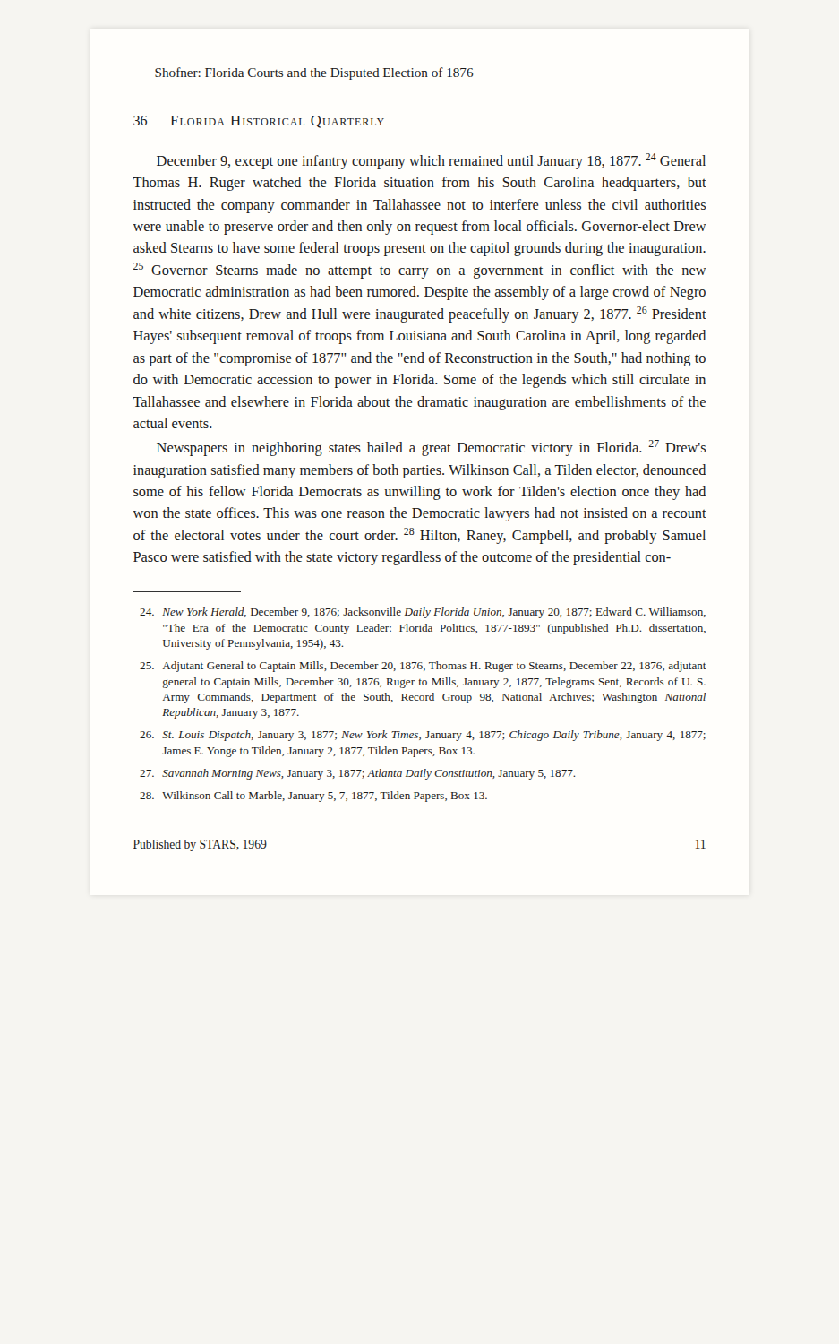Shofner: Florida Courts and the Disputed Election of 1876
36 Florida Historical Quarterly
December 9, except one infantry company which remained until January 18, 1877. 24 General Thomas H. Ruger watched the Florida situation from his South Carolina headquarters, but instructed the company commander in Tallahassee not to interfere unless the civil authorities were unable to preserve order and then only on request from local officials. Governor-elect Drew asked Stearns to have some federal troops present on the capitol grounds during the inauguration. 25 Governor Stearns made no attempt to carry on a government in conflict with the new Democratic administration as had been rumored. Despite the assembly of a large crowd of Negro and white citizens, Drew and Hull were inaugurated peacefully on January 2, 1877. 26 President Hayes' subsequent removal of troops from Louisiana and South Carolina in April, long regarded as part of the "compromise of 1877" and the "end of Reconstruction in the South," had nothing to do with Democratic accession to power in Florida. Some of the legends which still circulate in Tallahassee and elsewhere in Florida about the dramatic inauguration are embellishments of the actual events.
Newspapers in neighboring states hailed a great Democratic victory in Florida. 27 Drew's inauguration satisfied many members of both parties. Wilkinson Call, a Tilden elector, denounced some of his fellow Florida Democrats as unwilling to work for Tilden's election once they had won the state offices. This was one reason the Democratic lawyers had not insisted on a recount of the electoral votes under the court order. 28 Hilton, Raney, Campbell, and probably Samuel Pasco were satisfied with the state victory regardless of the outcome of the presidential con-
24. New York Herald, December 9, 1876; Jacksonville Daily Florida Union, January 20, 1877; Edward C. Williamson, "The Era of the Democratic County Leader: Florida Politics, 1877-1893" (unpublished Ph.D. dissertation, University of Pennsylvania, 1954), 43.
25. Adjutant General to Captain Mills, December 20, 1876, Thomas H. Ruger to Stearns, December 22, 1876, adjutant general to Captain Mills, December 30, 1876, Ruger to Mills, January 2, 1877, Telegrams Sent, Records of U. S. Army Commands, Department of the South, Record Group 98, National Archives; Washington National Republican, January 3, 1877.
26. St. Louis Dispatch, January 3, 1877; New York Times, January 4, 1877; Chicago Daily Tribune, January 4, 1877; James E. Yonge to Tilden, January 2, 1877, Tilden Papers, Box 13.
27. Savannah Morning News, January 3, 1877; Atlanta Daily Constitution, January 5, 1877.
28. Wilkinson Call to Marble, January 5, 7, 1877, Tilden Papers, Box 13.
Published by STARS, 1969 11